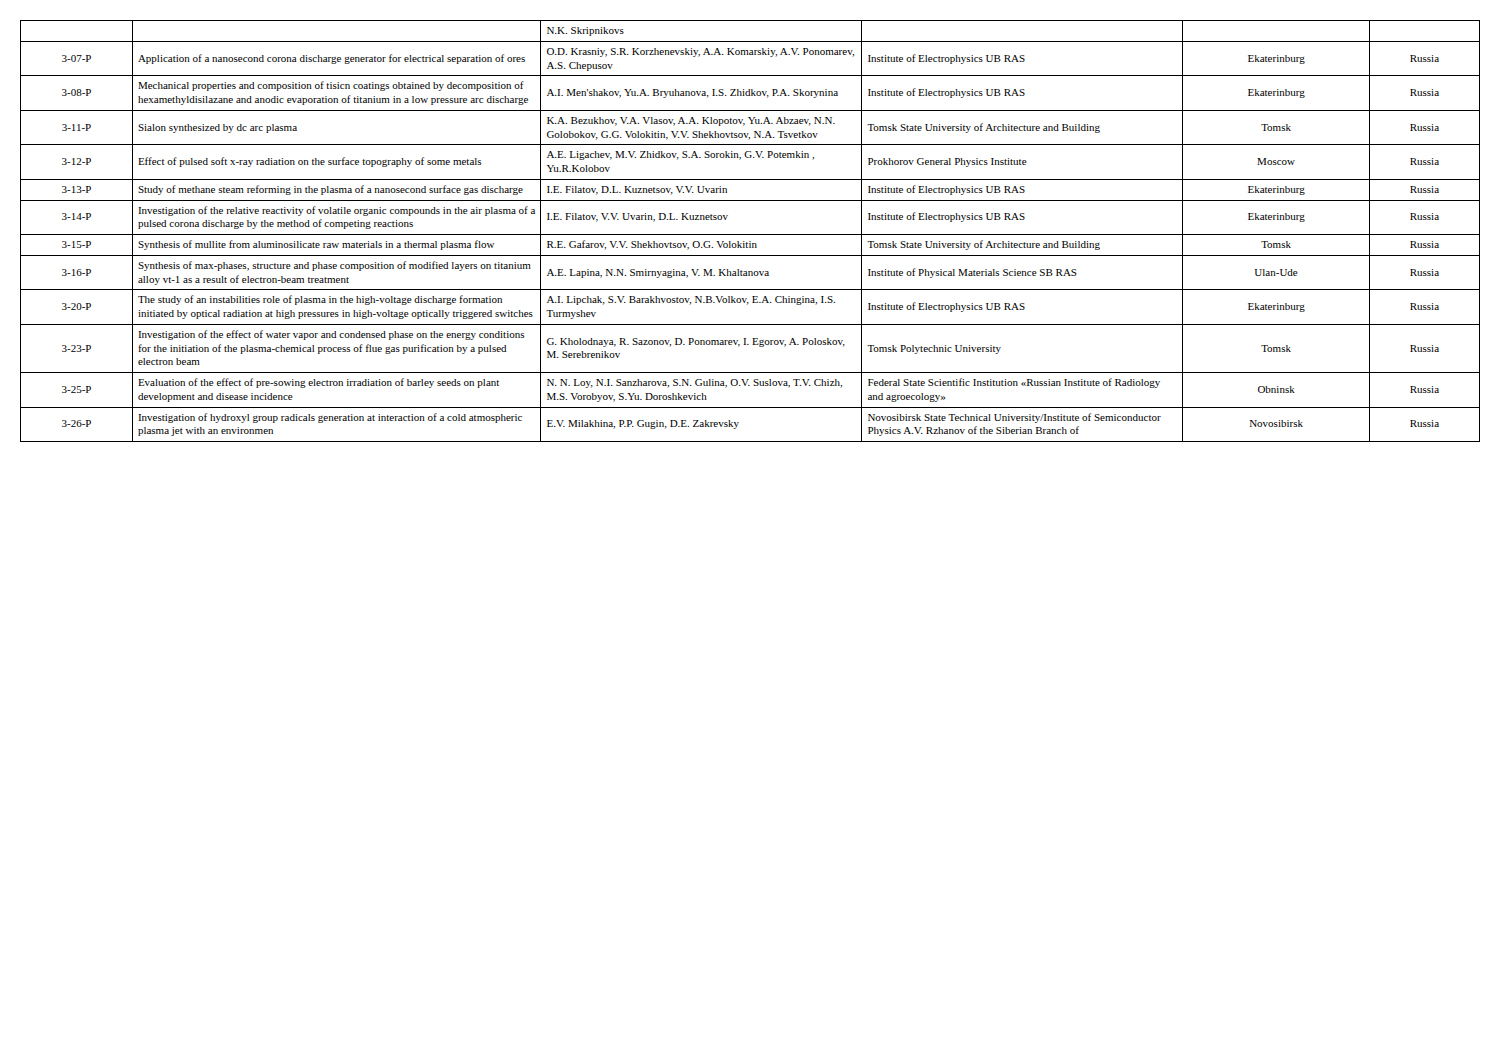| | | N.K. Skripnikovs | | | |
| 3-07-P | Application of a nanosecond corona discharge generator for electrical separation of ores | O.D. Krasniy, S.R. Korzhenevskiy, A.A. Komarskiy, A.V. Ponomarev, A.S. Chepusov | Institute of Electrophysics UB RAS | Ekaterinburg | Russia |
| 3-08-P | Mechanical properties and composition of tisicn coatings obtained by decomposition of hexamethyldisilazane and anodic evaporation of titanium in a low pressure arc discharge | A.I. Men'shakov, Yu.A. Bryuhanova, I.S. Zhidkov, P.A. Skorynina | Institute of Electrophysics UB RAS | Ekaterinburg | Russia |
| 3-11-P | Sialon synthesized by dc arc plasma | K.A. Bezukhov, V.A. Vlasov, A.A. Klopotov, Yu.A. Abzaev, N.N. Golobokov, G.G. Volokitin, V.V. Shekhovtsov, N.A. Tsvetkov | Tomsk State University of Architecture and Building | Tomsk | Russia |
| 3-12-P | Effect of pulsed soft x-ray radiation on the surface topography of some metals | A.E. Ligachev, M.V. Zhidkov, S.A. Sorokin, G.V. Potemkin , Yu.R.Kolobov | Prokhorov General Physics Institute | Moscow | Russia |
| 3-13-P | Study of methane steam reforming in the plasma of a nanosecond surface gas discharge | I.E. Filatov, D.L. Kuznetsov, V.V. Uvarin | Institute of Electrophysics UB RAS | Ekaterinburg | Russia |
| 3-14-P | Investigation of the relative reactivity of volatile organic compounds in the air plasma of a pulsed corona discharge by the method of competing reactions | I.E. Filatov, V.V. Uvarin, D.L. Kuznetsov | Institute of Electrophysics UB RAS | Ekaterinburg | Russia |
| 3-15-P | Synthesis of mullite from aluminosilicate raw materials in a thermal plasma flow | R.E. Gafarov, V.V. Shekhovtsov, O.G. Volokitin | Tomsk State University of Architecture and Building | Tomsk | Russia |
| 3-16-P | Synthesis of max-phases, structure and phase composition of modified layers on titanium alloy vt-1 as a result of electron-beam treatment | A.E. Lapina, N.N. Smirnyagina, V. M. Khaltanova | Institute of Physical Materials Science SB RAS | Ulan-Ude | Russia |
| 3-20-P | The study of an instabilities role of plasma in the high-voltage discharge formation initiated by optical radiation at high pressures in high-voltage optically triggered switches | A.I. Lipchak, S.V. Barakhvostov, N.B.Volkov, E.A. Chingina, I.S. Turmyshev | Institute of Electrophysics UB RAS | Ekaterinburg | Russia |
| 3-23-P | Investigation of the effect of water vapor and condensed phase on the energy conditions for the initiation of the plasma-chemical process of flue gas purification by a pulsed electron beam | G. Kholodnaya, R. Sazonov, D. Ponomarev, I. Egorov, A. Poloskov, M. Serebrenikov | Tomsk Polytechnic University | Tomsk | Russia |
| 3-25-P | Evaluation of the effect of pre-sowing electron irradiation of barley seeds on plant development and disease incidence | N. N. Loy, N.I. Sanzharova, S.N. Gulina, O.V. Suslova, T.V. Chizh, M.S. Vorobyov, S.Yu. Doroshkevich | Federal State Scientific Institution «Russian Institute of Radiology and agroecology» | Obninsk | Russia |
| 3-26-P | Investigation of hydroxyl group radicals generation at interaction of a cold atmospheric plasma jet with an environmen | E.V. Milakhina, P.P. Gugin, D.E. Zakrevsky | Novosibirsk State Technical University/Institute of Semiconductor Physics A.V. Rzhanov of the Siberian Branch of | Novosibirsk | Russia |